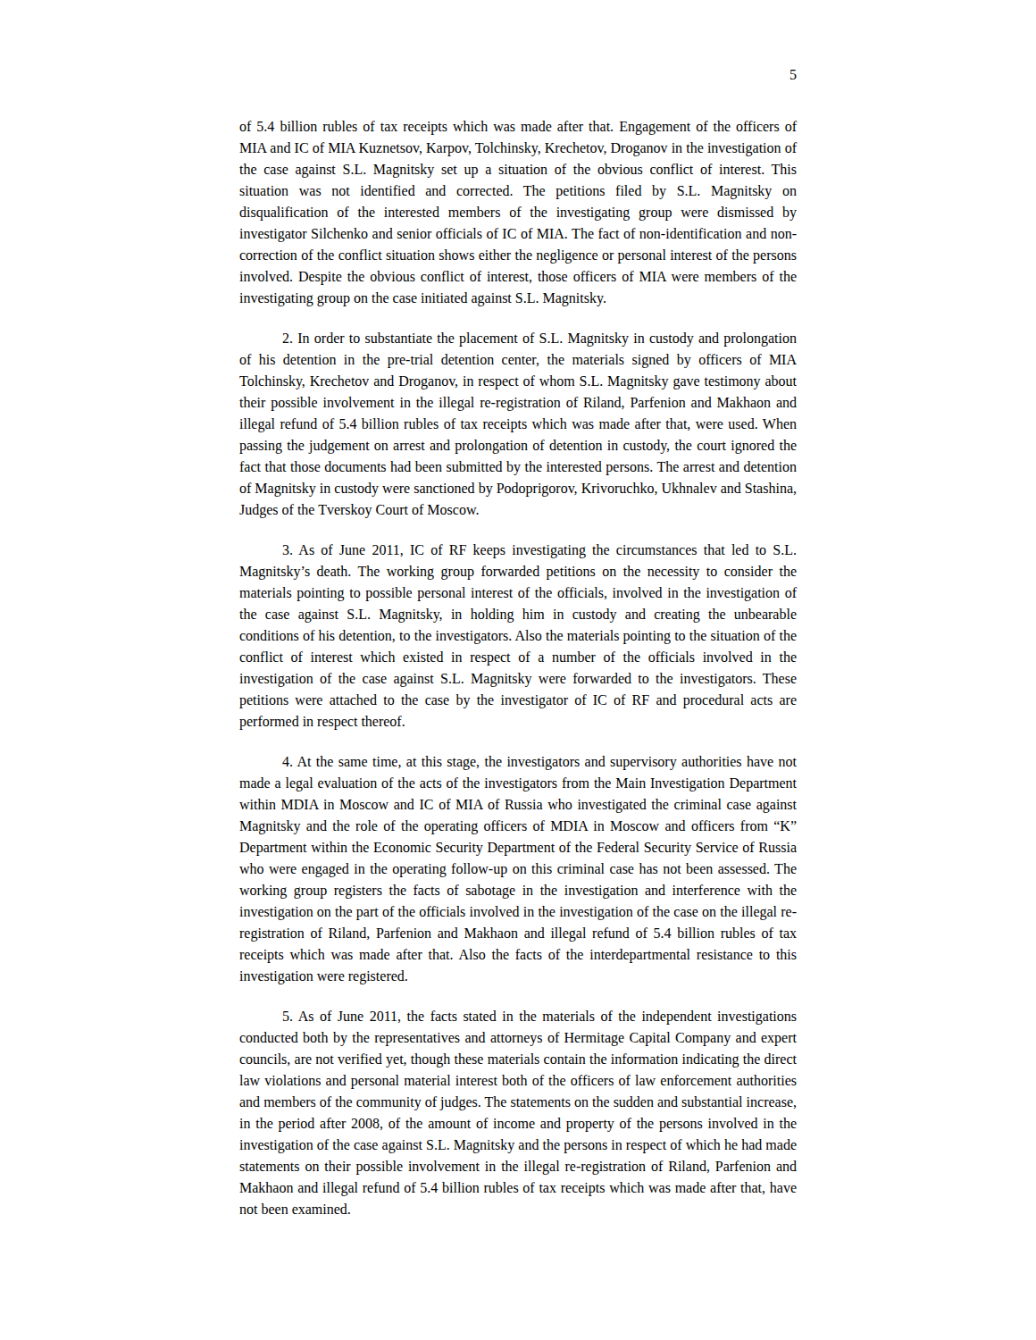5
of 5.4 billion rubles of tax receipts which was made after that. Engagement of the officers of MIA and IC of MIA Kuznetsov, Karpov, Tolchinsky, Krechetov, Droganov in the investigation of the case against S.L. Magnitsky set up a situation of the obvious conflict of interest. This situation was not identified and corrected. The petitions filed by S.L. Magnitsky on disqualification of the interested members of the investigating group were dismissed by investigator Silchenko and senior officials of IC of MIA. The fact of non-identification and non-correction of the conflict situation shows either the negligence or personal interest of the persons involved. Despite the obvious conflict of interest, those officers of MIA were members of the investigating group on the case initiated against S.L. Magnitsky.
2. In order to substantiate the placement of S.L. Magnitsky in custody and prolongation of his detention in the pre-trial detention center, the materials signed by officers of MIA Tolchinsky, Krechetov and Droganov, in respect of whom S.L. Magnitsky gave testimony about their possible involvement in the illegal re-registration of Riland, Parfenion and Makhaon and illegal refund of 5.4 billion rubles of tax receipts which was made after that, were used. When passing the judgement on arrest and prolongation of detention in custody, the court ignored the fact that those documents had been submitted by the interested persons. The arrest and detention of Magnitsky in custody were sanctioned by Podoprigorov, Krivoruchko, Ukhnalev and Stashina, Judges of the Tverskoy Court of Moscow.
3. As of June 2011, IC of RF keeps investigating the circumstances that led to S.L. Magnitsky’s death. The working group forwarded petitions on the necessity to consider the materials pointing to possible personal interest of the officials, involved in the investigation of the case against S.L. Magnitsky, in holding him in custody and creating the unbearable conditions of his detention, to the investigators. Also the materials pointing to the situation of the conflict of interest which existed in respect of a number of the officials involved in the investigation of the case against S.L. Magnitsky were forwarded to the investigators. These petitions were attached to the case by the investigator of IC of RF and procedural acts are performed in respect thereof.
4. At the same time, at this stage, the investigators and supervisory authorities have not made a legal evaluation of the acts of the investigators from the Main Investigation Department within MDIA in Moscow and IC of MIA of Russia who investigated the criminal case against Magnitsky and the role of the operating officers of MDIA in Moscow and officers from “K” Department within the Economic Security Department of the Federal Security Service of Russia who were engaged in the operating follow-up on this criminal case has not been assessed. The working group registers the facts of sabotage in the investigation and interference with the investigation on the part of the officials involved in the investigation of the case on the illegal re-registration of Riland, Parfenion and Makhaon and illegal refund of 5.4 billion rubles of tax receipts which was made after that. Also the facts of the interdepartmental resistance to this investigation were registered.
5. As of June 2011, the facts stated in the materials of the independent investigations conducted both by the representatives and attorneys of Hermitage Capital Company and expert councils, are not verified yet, though these materials contain the information indicating the direct law violations and personal material interest both of the officers of law enforcement authorities and members of the community of judges. The statements on the sudden and substantial increase, in the period after 2008, of the amount of income and property of the persons involved in the investigation of the case against S.L. Magnitsky and the persons in respect of which he had made statements on their possible involvement in the illegal re-registration of Riland, Parfenion and Makhaon and illegal refund of 5.4 billion rubles of tax receipts which was made after that, have not been examined.